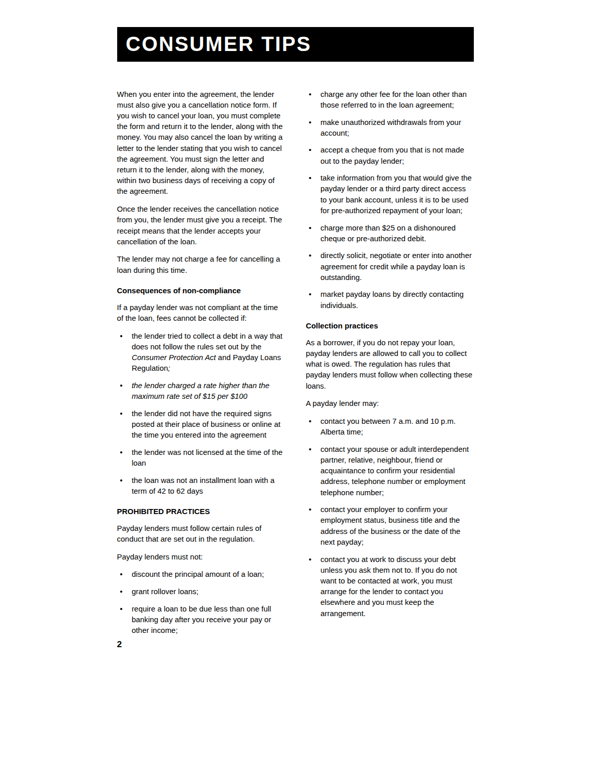CONSUMER TIPS
When you enter into the agreement, the lender must also give you a cancellation notice form. If you wish to cancel your loan, you must complete the form and return it to the lender, along with the money. You may also cancel the loan by writing a letter to the lender stating that you wish to cancel the agreement. You must sign the letter and return it to the lender, along with the money, within two business days of receiving a copy of the agreement.
Once the lender receives the cancellation notice from you, the lender must give you a receipt. The receipt means that the lender accepts your cancellation of the loan.
The lender may not charge a fee for cancelling a loan during this time.
Consequences of non-compliance
If a payday lender was not compliant at the time of the loan, fees cannot be collected if:
the lender tried to collect a debt in a way that does not follow the rules set out by the Consumer Protection Act and Payday Loans Regulation;
the lender charged a rate higher than the maximum rate set of $15 per $100
the lender did not have the required signs posted at their place of business or online at the time you entered into the agreement
the lender was not licensed at the time of the loan
the loan was not an installment loan with a term of 42 to 62 days
Prohibited practices
Payday lenders must follow certain rules of conduct that are set out in the regulation.
Payday lenders must not:
discount the principal amount of a loan;
grant rollover loans;
require a loan to be due less than one full banking day after you receive your pay or other income;
charge any other fee for the loan other than those referred to in the loan agreement;
make unauthorized withdrawals from your account;
accept a cheque from you that is not made out to the payday lender;
take information from you that would give the payday lender or a third party direct access to your bank account, unless it is to be used for pre-authorized repayment of your loan;
charge more than $25 on a dishonoured cheque or pre-authorized debit.
directly solicit, negotiate or enter into another agreement for credit while a payday loan is outstanding.
market payday loans by directly contacting individuals.
Collection practices
As a borrower, if you do not repay your loan, payday lenders are allowed to call you to collect what is owed. The regulation has rules that payday lenders must follow when collecting these loans.
A payday lender may:
contact you between 7 a.m. and 10 p.m. Alberta time;
contact your spouse or adult interdependent partner, relative, neighbour, friend or acquaintance to confirm your residential address, telephone number or employment telephone number;
contact your employer to confirm your employment status, business title and the address of the business or the date of the next payday;
contact you at work to discuss your debt unless you ask them not to. If you do not want to be contacted at work, you must arrange for the lender to contact you elsewhere and you must keep the arrangement.
2